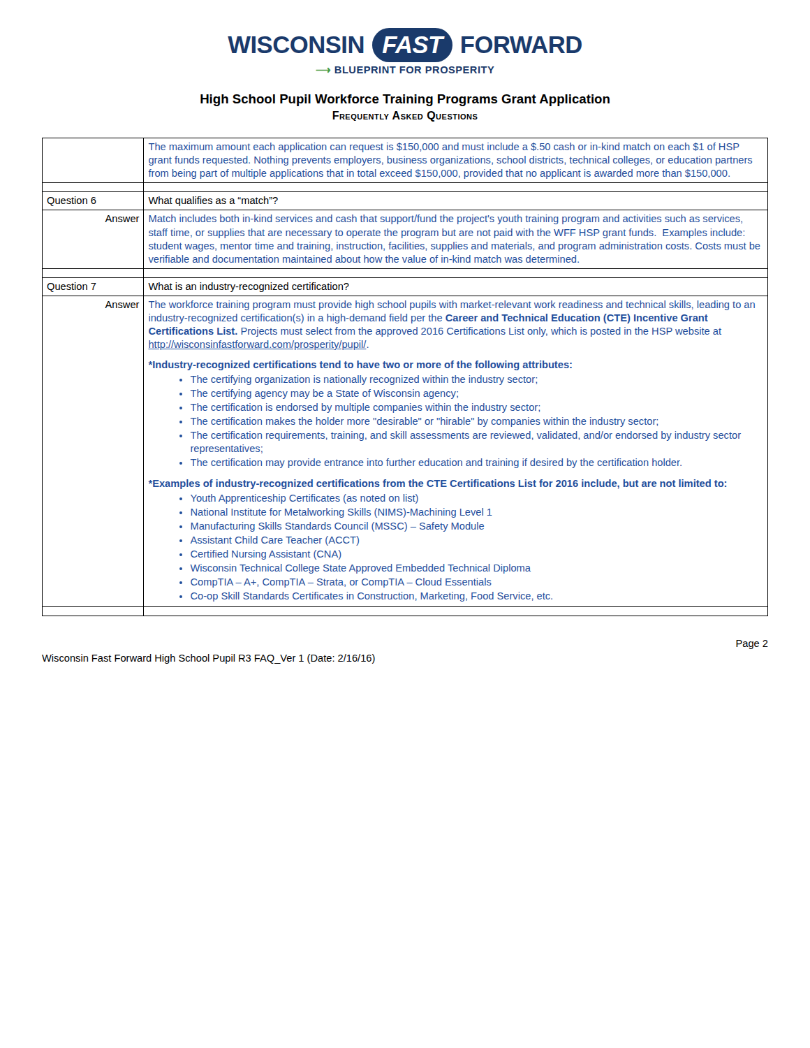WISCONSIN FAST FORWARD
⟶ BLUEPRINT FOR PROSPERITY
High School Pupil Workforce Training Programs Grant Application
Frequently Asked Questions
| | The maximum amount each application can request is $150,000 and must include a $.50 cash or in-kind match on each $1 of HSP grant funds requested. Nothing prevents employers, business organizations, school districts, technical colleges, or education partners from being part of multiple applications that in total exceed $150,000, provided that no applicant is awarded more than $150,000. |
| Question 6 | What qualifies as a “match”? |
| Answer | Match includes both in-kind services and cash that support/fund the project's youth training program and activities such as services, staff time, or supplies that are necessary to operate the program but are not paid with the WFF HSP grant funds. Examples include: student wages, mentor time and training, instruction, facilities, supplies and materials, and program administration costs. Costs must be verifiable and documentation maintained about how the value of in-kind match was determined. |
| Question 7 | What is an industry-recognized certification? |
| Answer | The workforce training program must provide high school pupils with market-relevant work readiness and technical skills, leading to an industry-recognized certification(s) in a high-demand field per the Career and Technical Education (CTE) Incentive Grant Certifications List. Projects must select from the approved 2016 Certifications List only, which is posted in the HSP website at http://wisconsinfastforward.com/prosperity/pupil/ . *Industry-recognized certifications tend to have two or more of the following attributes: The certifying organization is nationally recognized within the industry sector; The certifying agency may be a State of Wisconsin agency; The certification is endorsed by multiple companies within the industry sector; The certification makes the holder more "desirable" or "hirable" by companies within the industry sector; The certification requirements, training, and skill assessments are reviewed, validated, and/or endorsed by industry sector representatives; The certification may provide entrance into further education and training if desired by the certification holder. *Examples of industry-recognized certifications from the CTE Certifications List for 2016 include, but are not limited to: Youth Apprenticeship Certificates (as noted on list) National Institute for Metalworking Skills (NIMS)-Machining Level 1 Manufacturing Skills Standards Council (MSSC) – Safety Module Assistant Child Care Teacher (ACCT) Certified Nursing Assistant (CNA) Wisconsin Technical College State Approved Embedded Technical Diploma CompTIA – A+, CompTIA – Strata, or CompTIA – Cloud Essentials Co-op Skill Standards Certificates in Construction, Marketing, Food Service, etc. |
Page 2
Wisconsin Fast Forward High School Pupil R3 FAQ_Ver 1 (Date: 2/16/16)